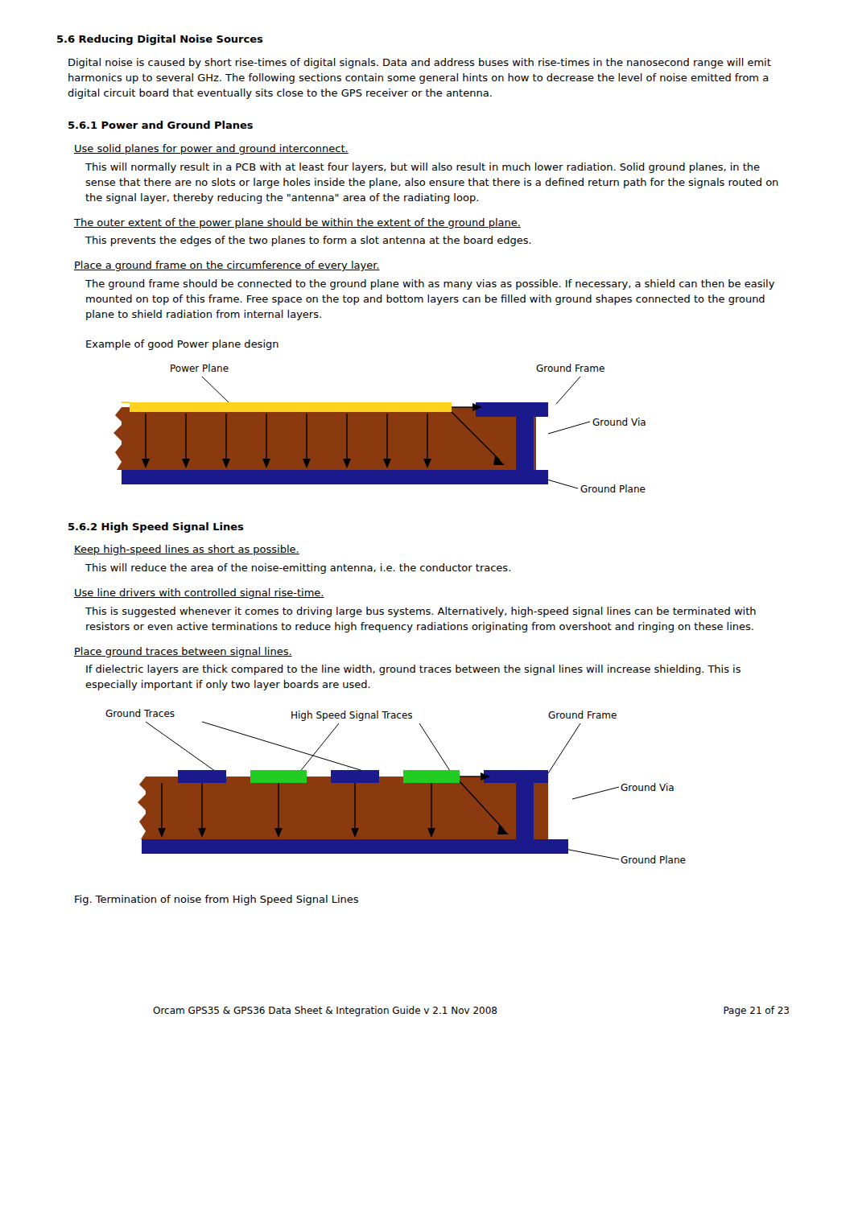5.6 Reducing Digital Noise Sources
Digital noise is caused by short rise-times of digital signals. Data and address buses with rise-times in the nanosecond range will emit harmonics up to several GHz. The following sections contain some general hints on how to decrease the level of noise emitted from a digital circuit board that eventually sits close to the GPS receiver or the antenna.
5.6.1 Power and Ground Planes
Use solid planes for power and ground interconnect.
This will normally result in a PCB with at least four layers, but will also result in much lower radiation. Solid ground planes, in the sense that there are no slots or large holes inside the plane, also ensure that there is a defined return path for the signals routed on the signal layer, thereby reducing the "antenna" area of the radiating loop.
The outer extent of the power plane should be within the extent of the ground plane.
This prevents the edges of the two planes to form a slot antenna at the board edges.
Place a ground frame on the circumference of every layer.
The ground frame should be connected to the ground plane with as many vias as possible. If necessary, a shield can then be easily mounted on top of this frame. Free space on the top and bottom layers can be filled with ground shapes connected to the ground plane to shield radiation from internal layers.
Example of good Power plane design
Power Plane Ground Frame Ground Via Ground Plane
5.6.2 High Speed Signal Lines
Keep high-speed lines as short as possible.
This will reduce the area of the noise-emitting antenna, i.e. the conductor traces.
Use line drivers with controlled signal rise-time.
This is suggested whenever it comes to driving large bus systems. Alternatively, high-speed signal lines can be terminated with resistors or even active terminations to reduce high frequency radiations originating from overshoot and ringing on these lines.
Place ground traces between signal lines.
If dielectric layers are thick compared to the line width, ground traces between the signal lines will increase shielding. This is especially important if only two layer boards are used.
Ground Traces High Speed Signal Traces Ground Frame Ground Via Ground Plane
Fig. Termination of noise from High Speed Signal Lines
Orcam GPS35 & GPS36 Data Sheet & Integration Guide v 2.1 Nov 2008 Page 21 of 23